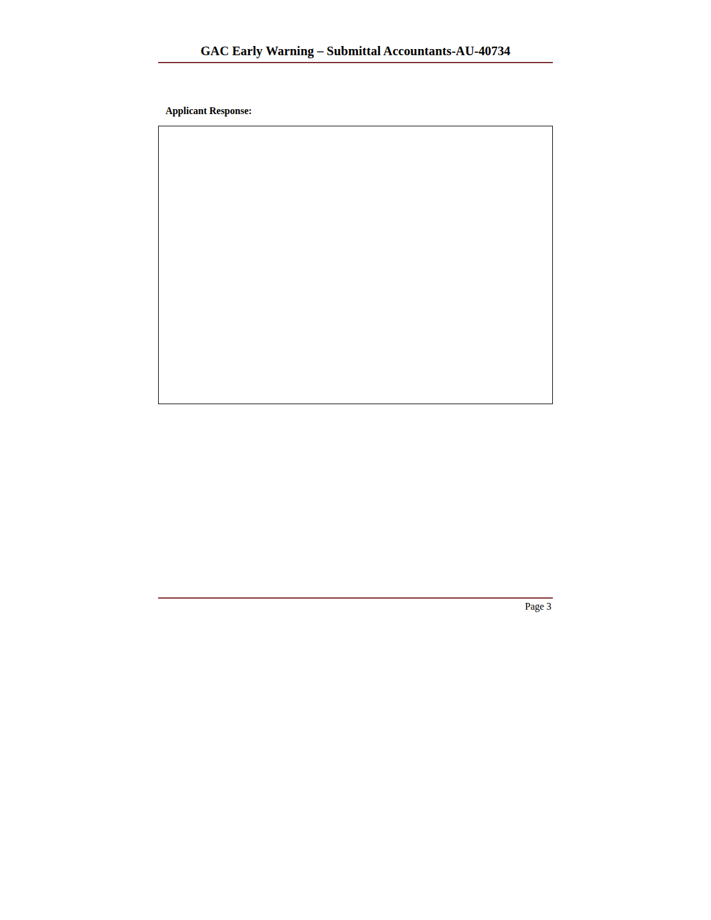GAC Early Warning – Submittal Accountants-AU-40734
Applicant Response:
Page 3